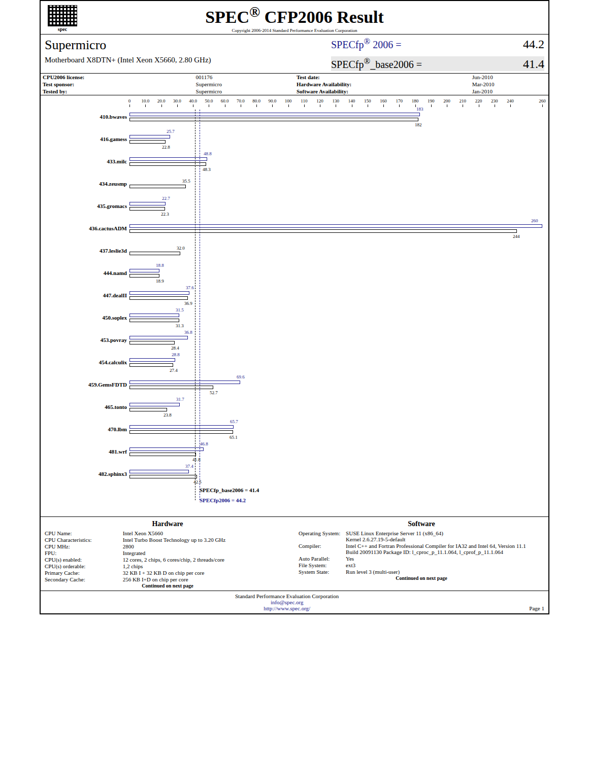spec
SPEC® CFP2006 Result
Copyright 2006-2014 Standard Performance Evaluation Corporation
Supermicro
Motherboard X8DTN+ (Intel Xeon X5660, 2.80 GHz)
SPECfp® 2006 = 44.2
SPECfp®_base2006 = 41.4
| CPU2006 license: | 001176 |
| Test sponsor: | Supermicro |
| Tested by: | Supermicro |
| Test date: | Jun-2010 |
| Hardware Availability: | Mar-2010 |
| Software Availability: | Jan-2010 |
0 10.0 20.0 30.0 40.0 50.0 60.0 70.0 80.0 90.0 100 110 120 130 140 150 160 170 180 190 200 210 220 230 240 260
410.bwaves
183
182
416.gamess
25.7
22.8
433.milc
48.8
48.3
434.zeusmp
35.5
435.gromacs
22.7
22.3
436.cactusADM
260
244
437.leslie3d
32.0
444.namd
18.8
18.9
447.dealII
37.6
36.9
450.soplex
31.5
31.3
453.povray
36.8
28.4
454.calculix
28.8
27.4
459.GemsFDTD
69.6
52.7
465.tonto
31.7
23.8
470.lbm
65.7
65.1
481.wrf
46.8
41.8
482.sphinx3
37.4
42.5
SPECfp_base2006 = 41.4
SPECfp2006 = 44.2
Hardware
| CPU Name: | Intel Xeon X5660 |
| CPU Characteristics: | Intel Turbo Boost Technology up to 3.20 GHz |
| CPU MHz: | 2800 |
| FPU: | Integrated |
| CPU(s) enabled: | 12 cores, 2 chips, 6 cores/chip, 2 threads/core |
| CPU(s) orderable: | 1,2 chips |
| Primary Cache: | 32 KB I + 32 KB D on chip per core |
| Secondary Cache: | 256 KB I+D on chip per core |
Continued on next page
Software
| Operating System: | SUSE Linux Enterprise Server 11 (x86_64) Kernel 2.6.27.19-5-default |
| Compiler: | Intel C++ and Fortran Professional Compiler for IA32 and Intel 64, Version 11.1 Build 20091130 Package ID: l_cproc_p_11.1.064, l_cprof_p_11.1.064 |
| Auto Parallel: | Yes |
| File System: | ext3 |
| System State: | Run level 3 (multi-user) |
Continued on next page
Standard Performance Evaluation Corporation
info@spec.org
http://www.spec.org/
Page 1